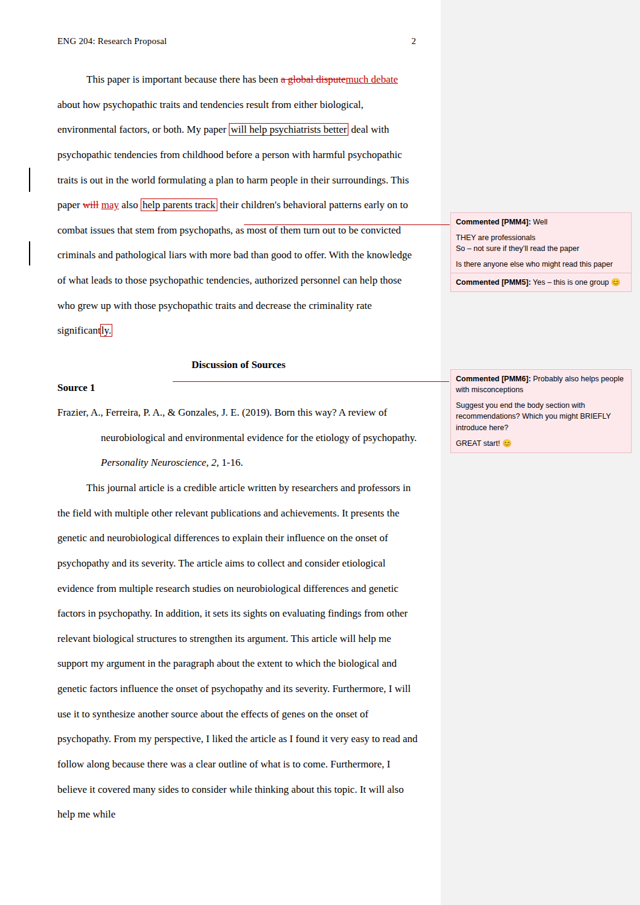ENG 204: Research Proposal 2
This paper is important because there has been a global dispute much debate about how psychopathic traits and tendencies result from either biological, environmental factors, or both. My paper will help psychiatrists better deal with psychopathic tendencies from childhood before a person with harmful psychopathic traits is out in the world formulating a plan to harm people in their surroundings. This paper will may also help parents track their children's behavioral patterns early on to combat issues that stem from psychopaths, as most of them turn out to be convicted criminals and pathological liars with more bad than good to offer. With the knowledge of what leads to those psychopathic tendencies, authorized personnel can help those who grew up with those psychopathic traits and decrease the criminality rate significantly.
Discussion of Sources
Source 1
Frazier, A., Ferreira, P. A., & Gonzales, J. E. (2019). Born this way? A review of neurobiological and environmental evidence for the etiology of psychopathy. Personality Neuroscience, 2, 1-16.
This journal article is a credible article written by researchers and professors in the field with multiple other relevant publications and achievements. It presents the genetic and neurobiological differences to explain their influence on the onset of psychopathy and its severity. The article aims to collect and consider etiological evidence from multiple research studies on neurobiological differences and genetic factors in psychopathy. In addition, it sets its sights on evaluating findings from other relevant biological structures to strengthen its argument. This article will help me support my argument in the paragraph about the extent to which the biological and genetic factors influence the onset of psychopathy and its severity. Furthermore, I will use it to synthesize another source about the effects of genes on the onset of psychopathy. From my perspective, I liked the article as I found it very easy to read and follow along because there was a clear outline of what is to come. Furthermore, I believe it covered many sides to consider while thinking about this topic. It will also help me while
Commented [PMM4]: Well
THEY are professionals
So – not sure if they’ll read the paper
Is there anyone else who might read this paper that WOULD learn something?
Commented [PMM5]: Yes – this is one group 😊
Commented [PMM6]: Probably also helps people with misconceptions
Suggest you end the body section with recommendations? Which you might BRIEFLY introduce here?
GREAT start! 😊